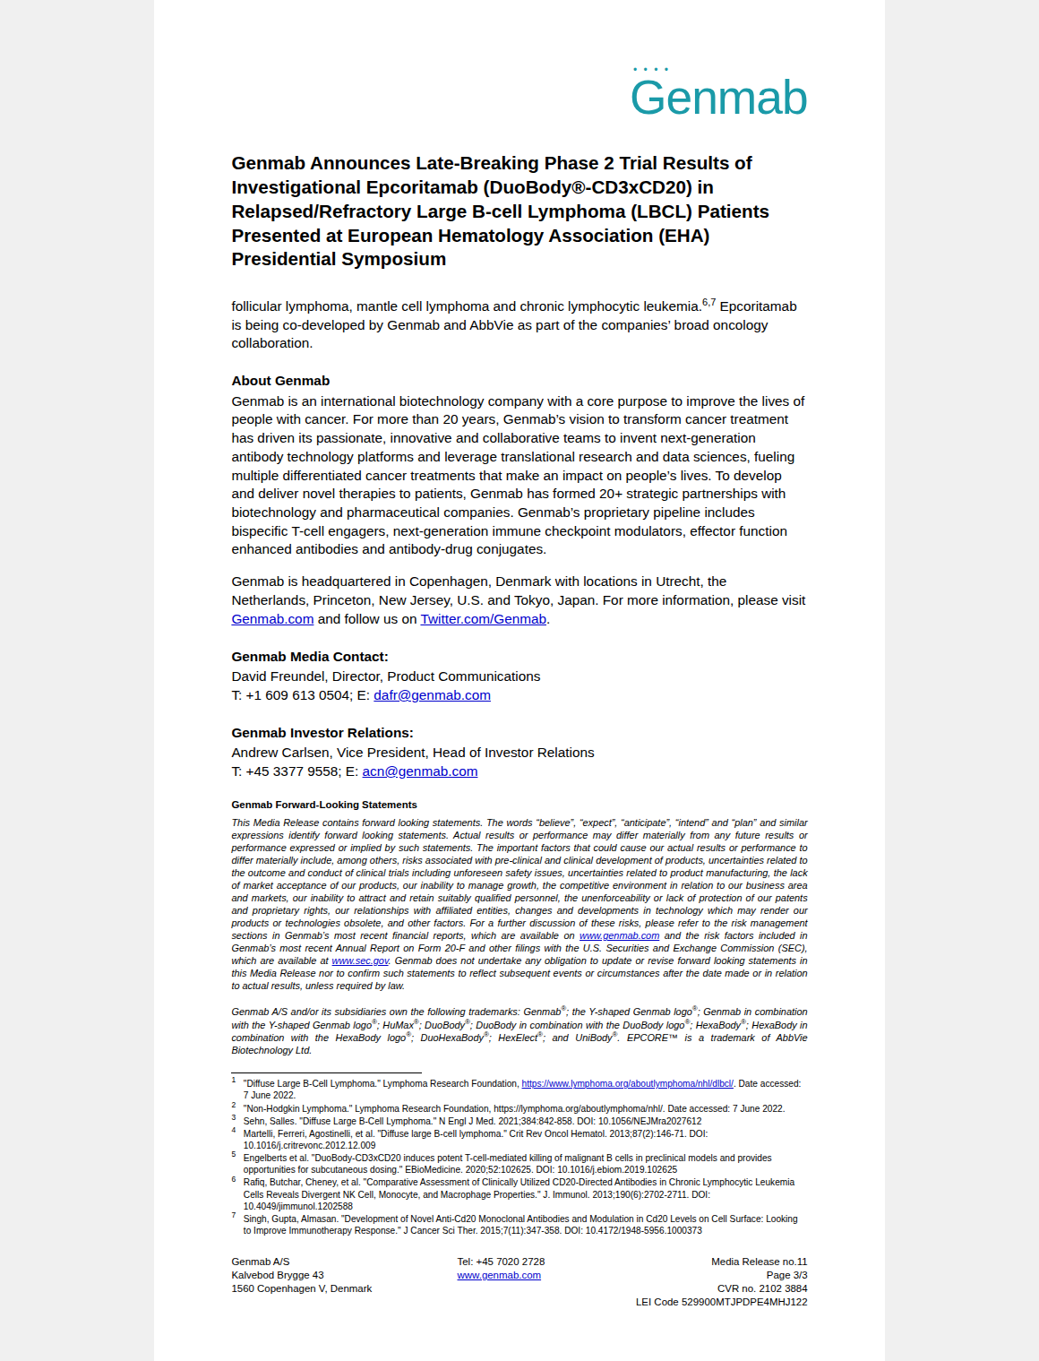• • • • Genmab
Genmab Announces Late-Breaking Phase 2 Trial Results of Investigational Epcoritamab (DuoBody®-CD3xCD20) in Relapsed/Refractory Large B-cell Lymphoma (LBCL) Patients Presented at European Hematology Association (EHA) Presidential Symposium
follicular lymphoma, mantle cell lymphoma and chronic lymphocytic leukemia.6,7 Epcoritamab is being co-developed by Genmab and AbbVie as part of the companies’ broad oncology collaboration.
About Genmab
Genmab is an international biotechnology company with a core purpose to improve the lives of people with cancer. For more than 20 years, Genmab’s vision to transform cancer treatment has driven its passionate, innovative and collaborative teams to invent next-generation antibody technology platforms and leverage translational research and data sciences, fueling multiple differentiated cancer treatments that make an impact on people’s lives. To develop and deliver novel therapies to patients, Genmab has formed 20+ strategic partnerships with biotechnology and pharmaceutical companies. Genmab’s proprietary pipeline includes bispecific T-cell engagers, next-generation immune checkpoint modulators, effector function enhanced antibodies and antibody-drug conjugates.
Genmab is headquartered in Copenhagen, Denmark with locations in Utrecht, the Netherlands, Princeton, New Jersey, U.S. and Tokyo, Japan. For more information, please visit Genmab.com and follow us on Twitter.com/Genmab.
Genmab Media Contact:
David Freundel, Director, Product Communications
T: +1 609 613 0504; E: dafr@genmab.com
Genmab Investor Relations:
Andrew Carlsen, Vice President, Head of Investor Relations
T: +45 3377 9558; E: acn@genmab.com
Genmab Forward-Looking Statements
This Media Release contains forward looking statements. The words “believe”, “expect”, “anticipate”, “intend” and “plan” and similar expressions identify forward looking statements. Actual results or performance may differ materially from any future results or performance expressed or implied by such statements. The important factors that could cause our actual results or performance to differ materially include, among others, risks associated with pre-clinical and clinical development of products, uncertainties related to the outcome and conduct of clinical trials including unforeseen safety issues, uncertainties related to product manufacturing, the lack of market acceptance of our products, our inability to manage growth, the competitive environment in relation to our business area and markets, our inability to attract and retain suitably qualified personnel, the unenforceability or lack of protection of our patents and proprietary rights, our relationships with affiliated entities, changes and developments in technology which may render our products or technologies obsolete, and other factors. For a further discussion of these risks, please refer to the risk management sections in Genmab’s most recent financial reports, which are available on www.genmab.com and the risk factors included in Genmab’s most recent Annual Report on Form 20-F and other filings with the U.S. Securities and Exchange Commission (SEC), which are available at www.sec.gov. Genmab does not undertake any obligation to update or revise forward looking statements in this Media Release nor to confirm such statements to reflect subsequent events or circumstances after the date made or in relation to actual results, unless required by law.
Genmab A/S and/or its subsidiaries own the following trademarks: Genmab®; the Y-shaped Genmab logo®; Genmab in combination with the Y-shaped Genmab logo®; HuMax®; DuoBody®; DuoBody in combination with the DuoBody logo®; HexaBody®; HexaBody in combination with the HexaBody logo®; DuoHexaBody®; HexElect®; and UniBody®. EPCORE™ is a trademark of AbbVie Biotechnology Ltd.
"Diffuse Large B-Cell Lymphoma." Lymphoma Research Foundation, https://www.lymphoma.org/aboutlymphoma/nhl/dlbcl/. Date accessed: 7 June 2022.
"Non-Hodgkin Lymphoma." Lymphoma Research Foundation, https://lymphoma.org/aboutlymphoma/nhl/. Date accessed: 7 June 2022.
Sehn, Salles. "Diffuse Large B-Cell Lymphoma." N Engl J Med. 2021;384:842-858. DOI: 10.1056/NEJMra2027612
Martelli, Ferreri, Agostinelli, et al. "Diffuse large B-cell lymphoma." Crit Rev Oncol Hematol. 2013;87(2):146-71. DOI: 10.1016/j.critrevonc.2012.12.009
Engelberts et al. "DuoBody-CD3xCD20 induces potent T-cell-mediated killing of malignant B cells in preclinical models and provides opportunities for subcutaneous dosing." EBioMedicine. 2020;52:102625. DOI: 10.1016/j.ebiom.2019.102625
Rafiq, Butchar, Cheney, et al. "Comparative Assessment of Clinically Utilized CD20-Directed Antibodies in Chronic Lymphocytic Leukemia Cells Reveals Divergent NK Cell, Monocyte, and Macrophage Properties." J. Immunol. 2013;190(6):2702-2711. DOI: 10.4049/jimmunol.1202588
Singh, Gupta, Almasan. "Development of Novel Anti-Cd20 Monoclonal Antibodies and Modulation in Cd20 Levels on Cell Surface: Looking to Improve Immunotherapy Response." J Cancer Sci Ther. 2015;7(11):347-358. DOI: 10.4172/1948-5956.1000373
| Genmab A/S | Tel: +45 7020 2728 | Media Release no.11 |
| Kalvebod Brygge 43 | www.genmab.com | Page 3/3 |
| 1560 Copenhagen V, Denmark | | CVR no. 2102 3884 |
| | | LEI Code 529900MTJPDPE4MHJ122 |